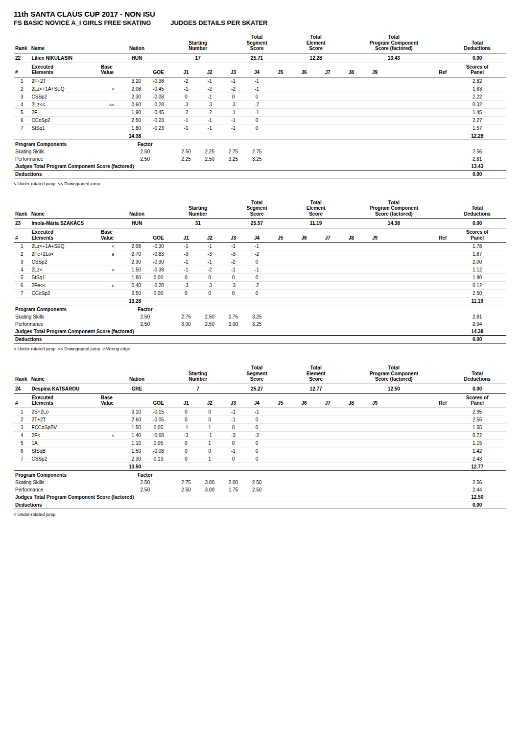11th SANTA CLAUS CUP 2017 - NON ISU
FS BASIC NOVICE A_I GIRLS FREE SKATING JUDGES DETAILS PER SKATER
| Rank Name | Nation | Starting Number | Total Segment Score | Total Element Score | Total Program Component Score (factored) | Total Deductions |
| --- | --- | --- | --- | --- | --- | --- |
| 22 | Lilien NIKULASIN | HUN | 17 | 25.71 | 12.28 | 13.43 | 0.00 |
| # | Executed Elements | Base Value | GOE | J1 | J2 | J3 | J4 | J5 | J6 | J7 | J8 | J9 | Ref | Scores of Panel |
| 1 | 2F+2T | | 3.20 | -0.38 | -2 | -1 | -1 | -1 | | | | | | | 2.82 |
| 2 | 2Lz<+1A+SEQ | < | 2.08 | -0.45 | -1 | -2 | -2 | -1 | | | | | | | 1.63 |
| 3 | CSSp2 | | 2.30 | -0.08 | 0 | -1 | 0 | 0 | | | | | | | 2.22 |
| 4 | 2Lz<< | << | 0.60 | -0.28 | -3 | -3 | -3 | -2 | | | | | | | 0.32 |
| 5 | 2F | | 1.90 | -0.45 | -2 | -2 | -1 | -1 | | | | | | | 1.45 |
| 6 | CCoSp2 | | 2.50 | -0.23 | -1 | -1 | -1 | 0 | | | | | | | 2.27 |
| 7 | StSq1 | | 1.80 | -0.23 | -1 | -1 | -1 | 0 | | | | | | | 1.57 |
| | | | 14.38 | | | 12.28 |
| Program Components | Factor | |
| Skating Skills | 2.50 | 2.50 | 2.25 | 2.75 | 2.75 | | | | | | | 2.56 |
| Performance | 2.50 | 2.25 | 2.50 | 3.25 | 3.25 | | | | | | | 2.81 |
| Judges Total Program Component Score (factored) | | 13.43 |
| Deductions | | 0.00 |
< Under-rotated jump << Downgraded jump
| Rank Name | Nation | Starting Number | Total Segment Score | Total Element Score | Total Program Component Score (factored) | Total Deductions |
| --- | --- | --- | --- | --- | --- | --- |
| 23 | Imola-Mária SZAKÁCS | HUN | 31 | 25.57 | 11.19 | 14.38 | 0.00 |
| # | Executed Elements | Base Value | GOE | J1 | J2 | J3 | J4 | J5 | J6 | J7 | J8 | J9 | Ref | Scores of Panel |
| 1 | 2Lz<+1A+SEQ | < | 2.08 | -0.30 | -1 | -1 | -1 | -1 | | | | | | | 1.78 |
| 2 | 2Fe+2Lo< | e | 2.70 | -0.83 | -3 | -3 | -3 | -2 | | | | | | | 1.87 |
| 3 | CSSp2 | | 2.30 | -0.30 | -1 | -1 | -2 | 0 | | | | | | | 2.00 |
| 4 | 2Lz< | < | 1.50 | -0.38 | -1 | -2 | -1 | -1 | | | | | | | 1.12 |
| 5 | StSq1 | | 1.80 | 0.00 | 0 | 0 | 0 | 0 | | | | | | | 1.80 |
| 6 | 2Fe<< | e | 0.40 | -0.28 | -3 | -3 | -3 | -2 | | | | | | | 0.12 |
| 7 | CCoSp2 | | 2.50 | 0.00 | 0 | 0 | 0 | 0 | | | | | | | 2.50 |
| | | | 13.28 | | | 11.19 |
| Program Components | Factor | |
| Skating Skills | 2.50 | 2.75 | 2.50 | 2.75 | 3.25 | | | | | | | 2.81 |
| Performance | 2.50 | 3.00 | 2.50 | 3.00 | 3.25 | | | | | | | 2.94 |
| Judges Total Program Component Score (factored) | | 14.38 |
| Deductions | | 0.00 |
< Under-rotated jump << Downgraded jump e Wrong edge
| Rank Name | Nation | Starting Number | Total Segment Score | Total Element Score | Total Program Component Score (factored) | Total Deductions |
| --- | --- | --- | --- | --- | --- | --- |
| 24 | Despina KATSAROU | GRE | 7 | 25.27 | 12.77 | 12.50 | 0.00 |
| # | Executed Elements | Base Value | GOE | J1 | J2 | J3 | J4 | J5 | J6 | J7 | J8 | J9 | Ref | Scores of Panel |
| 1 | 2S+2Lo | | 3.10 | -0.15 | 0 | 0 | -1 | -1 | | | | | | | 2.95 |
| 2 | 2T+2T | | 2.60 | -0.05 | 0 | 0 | -1 | 0 | | | | | | | 2.55 |
| 3 | FCCoSpBV | | 1.50 | 0.05 | -1 | 1 | 0 | 0 | | | | | | | 1.55 |
| 4 | 2F< | < | 1.40 | -0.68 | -3 | -1 | -3 | -2 | | | | | | | 0.72 |
| 5 | 1A | | 1.10 | 0.05 | 0 | 1 | 0 | 0 | | | | | | | 1.15 |
| 6 | StSqB | | 1.50 | -0.08 | 0 | 0 | -1 | 0 | | | | | | | 1.42 |
| 7 | CSSp2 | | 2.30 | 0.13 | 0 | 1 | 0 | 0 | | | | | | | 2.43 |
| | | | 13.50 | | | 12.77 |
| Program Components | Factor | |
| Skating Skills | 2.50 | 2.75 | 3.00 | 2.00 | 2.50 | | | | | | | 2.56 |
| Performance | 2.50 | 2.50 | 3.00 | 1.75 | 2.50 | | | | | | | 2.44 |
| Judges Total Program Component Score (factored) | | 12.50 |
| Deductions | | 0.00 |
< Under-rotated jump